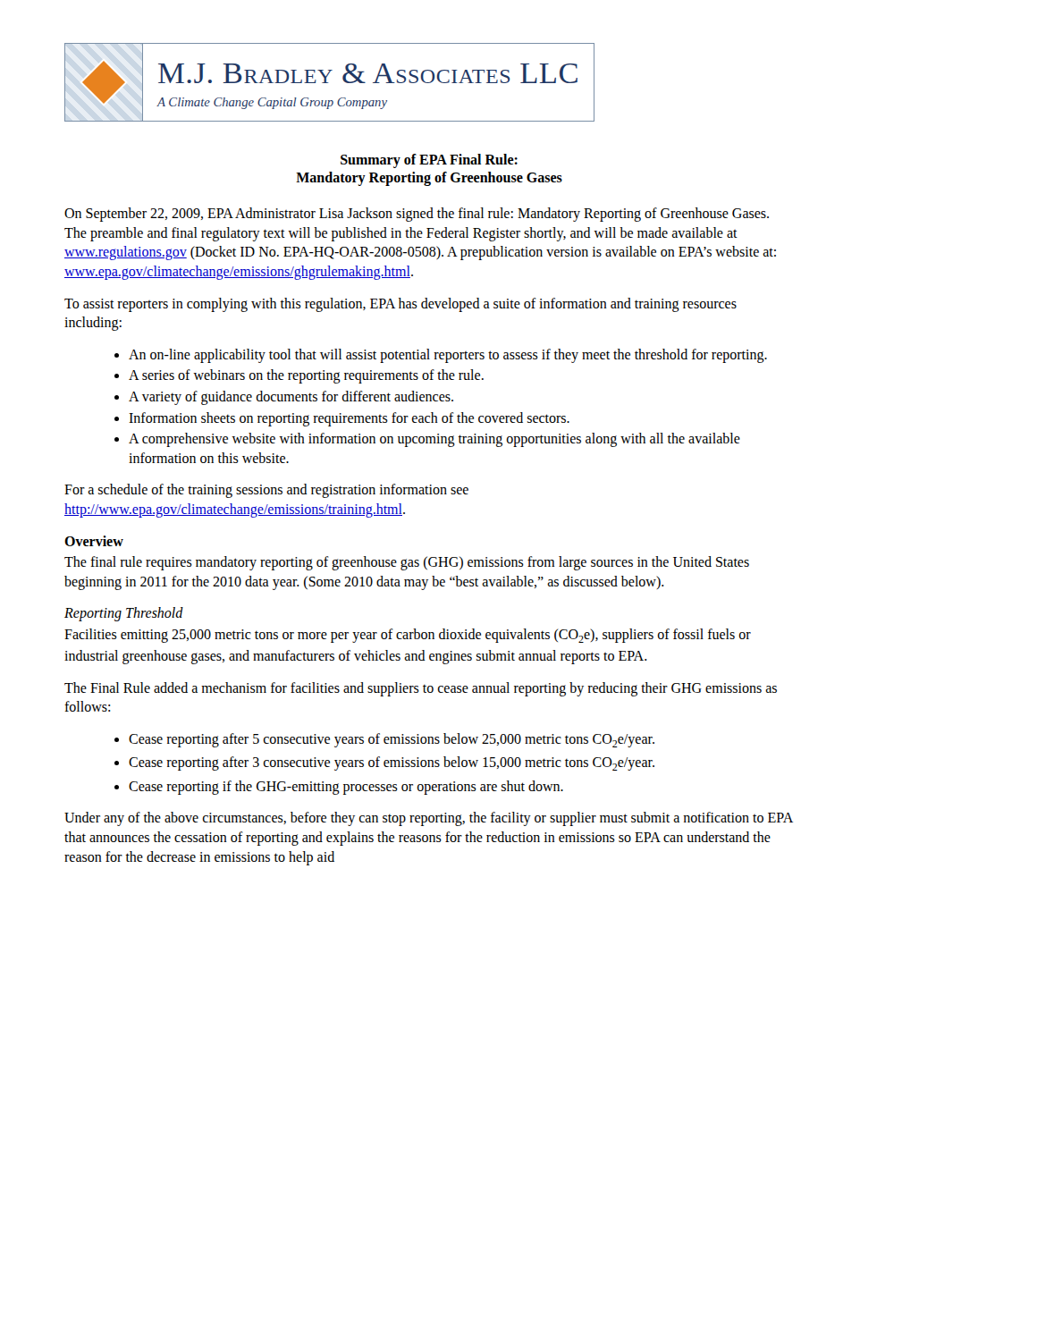M.J. Bradley & Associates LLC A Climate Change Capital Group Company
Summary of EPA Final Rule:
Mandatory Reporting of Greenhouse Gases
On September 22, 2009, EPA Administrator Lisa Jackson signed the final rule: Mandatory Reporting of Greenhouse Gases. The preamble and final regulatory text will be published in the Federal Register shortly, and will be made available at www.regulations.gov (Docket ID No. EPA-HQ-OAR-2008-0508). A prepublication version is available on EPA’s website at: www.epa.gov/climatechange/emissions/ghgrulemaking.html.
To assist reporters in complying with this regulation, EPA has developed a suite of information and training resources including:
An on-line applicability tool that will assist potential reporters to assess if they meet the threshold for reporting.
A series of webinars on the reporting requirements of the rule.
A variety of guidance documents for different audiences.
Information sheets on reporting requirements for each of the covered sectors.
A comprehensive website with information on upcoming training opportunities along with all the available information on this website.
For a schedule of the training sessions and registration information see http://www.epa.gov/climatechange/emissions/training.html.
Overview
The final rule requires mandatory reporting of greenhouse gas (GHG) emissions from large sources in the United States beginning in 2011 for the 2010 data year. (Some 2010 data may be “best available,” as discussed below).
Reporting Threshold
Facilities emitting 25,000 metric tons or more per year of carbon dioxide equivalents (CO2e), suppliers of fossil fuels or industrial greenhouse gases, and manufacturers of vehicles and engines submit annual reports to EPA.
The Final Rule added a mechanism for facilities and suppliers to cease annual reporting by reducing their GHG emissions as follows:
Cease reporting after 5 consecutive years of emissions below 25,000 metric tons CO2e/year.
Cease reporting after 3 consecutive years of emissions below 15,000 metric tons CO2e/year.
Cease reporting if the GHG-emitting processes or operations are shut down.
Under any of the above circumstances, before they can stop reporting, the facility or supplier must submit a notification to EPA that announces the cessation of reporting and explains the reasons for the reduction in emissions so EPA can understand the reason for the decrease in emissions to help aid